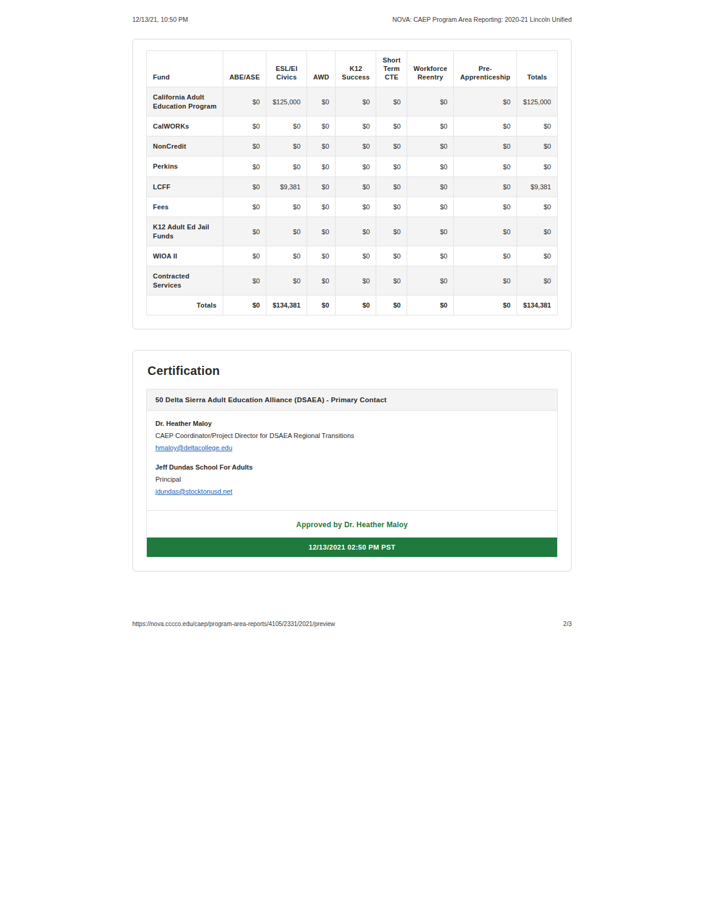12/13/21, 10:50 PM
NOVA: CAEP Program Area Reporting: 2020-21 Lincoln Unified
| Fund | ABE/ASE | ESL/El Civics | AWD | K12 Success | Short Term CTE | Workforce Reentry | Pre- Apprenticeship | Totals |
| --- | --- | --- | --- | --- | --- | --- | --- | --- |
| California Adult Education Program | $0 | $125,000 | $0 | $0 | $0 | $0 | $0 | $125,000 |
| CalWORKs | $0 | $0 | $0 | $0 | $0 | $0 | $0 | $0 |
| NonCredit | $0 | $0 | $0 | $0 | $0 | $0 | $0 | $0 |
| Perkins | $0 | $0 | $0 | $0 | $0 | $0 | $0 | $0 |
| LCFF | $0 | $9,381 | $0 | $0 | $0 | $0 | $0 | $9,381 |
| Fees | $0 | $0 | $0 | $0 | $0 | $0 | $0 | $0 |
| K12 Adult Ed Jail Funds | $0 | $0 | $0 | $0 | $0 | $0 | $0 | $0 |
| WIOA II | $0 | $0 | $0 | $0 | $0 | $0 | $0 | $0 |
| Contracted Services | $0 | $0 | $0 | $0 | $0 | $0 | $0 | $0 |
| Totals | $0 | $134,381 | $0 | $0 | $0 | $0 | $0 | $134,381 |
Certification
50 Delta Sierra Adult Education Alliance (DSAEA) - Primary Contact
Dr. Heather Maloy
CAEP Coordinator/Project Director for DSAEA Regional Transitions
hmaloy@deltacollege.edu
Jeff Dundas School For Adults
Principal
jdundas@stocktonusd.net
Approved by Dr. Heather Maloy
12/13/2021 02:50 PM PST
https://nova.cccco.edu/caep/program-area-reports/4105/2331/2021/preview
2/3